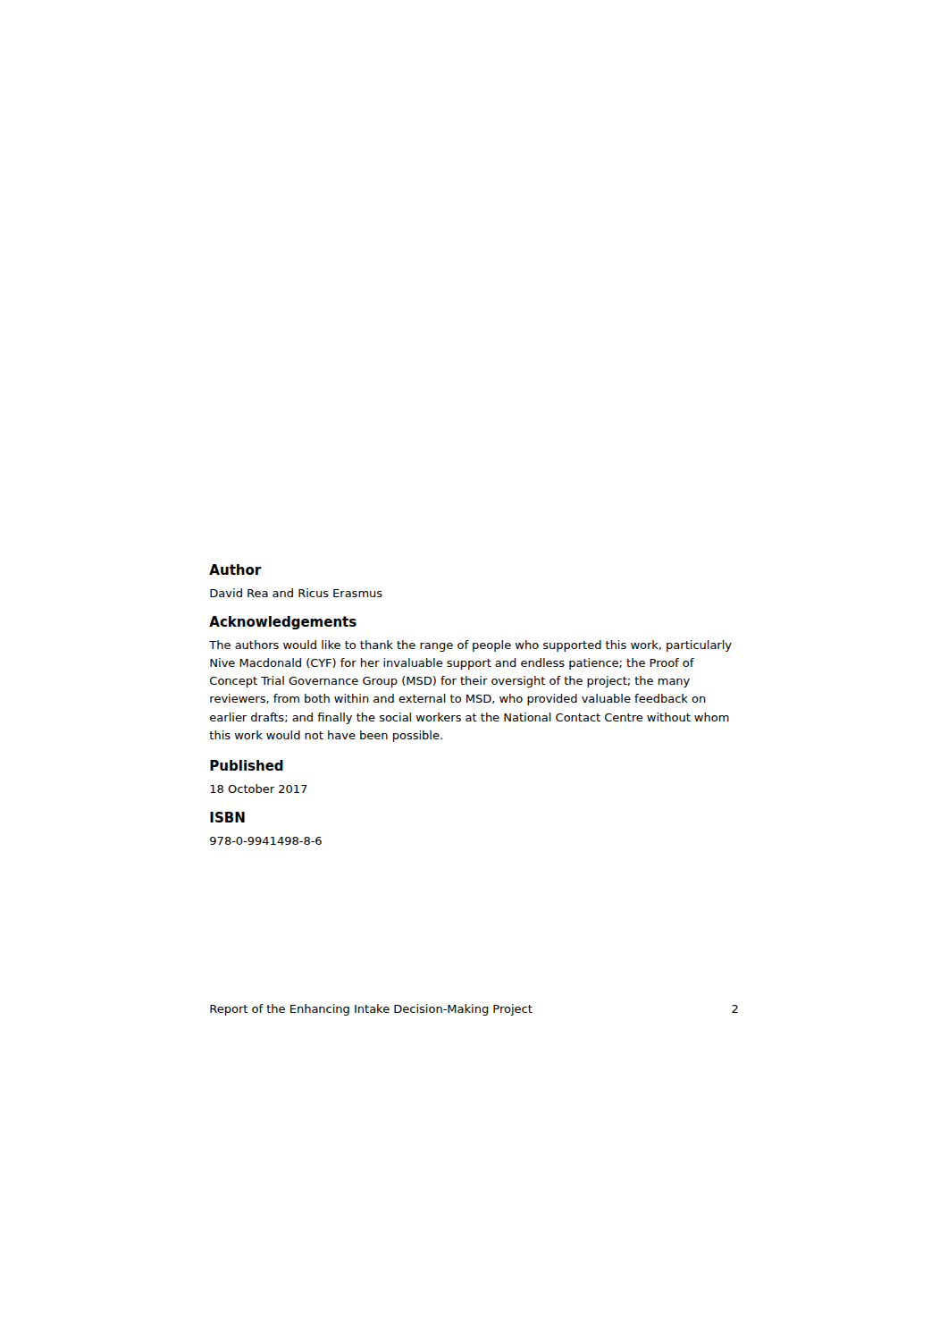Author
David Rea and Ricus Erasmus
Acknowledgements
The authors would like to thank the range of people who supported this work, particularly Nive Macdonald (CYF) for her invaluable support and endless patience; the Proof of Concept Trial Governance Group (MSD) for their oversight of the project; the many reviewers, from both within and external to MSD, who provided valuable feedback on earlier drafts; and finally the social workers at the National Contact Centre without whom this work would not have been possible.
Published
18 October 2017
ISBN
978-0-9941498-8-6
Report of the Enhancing Intake Decision-Making Project 2